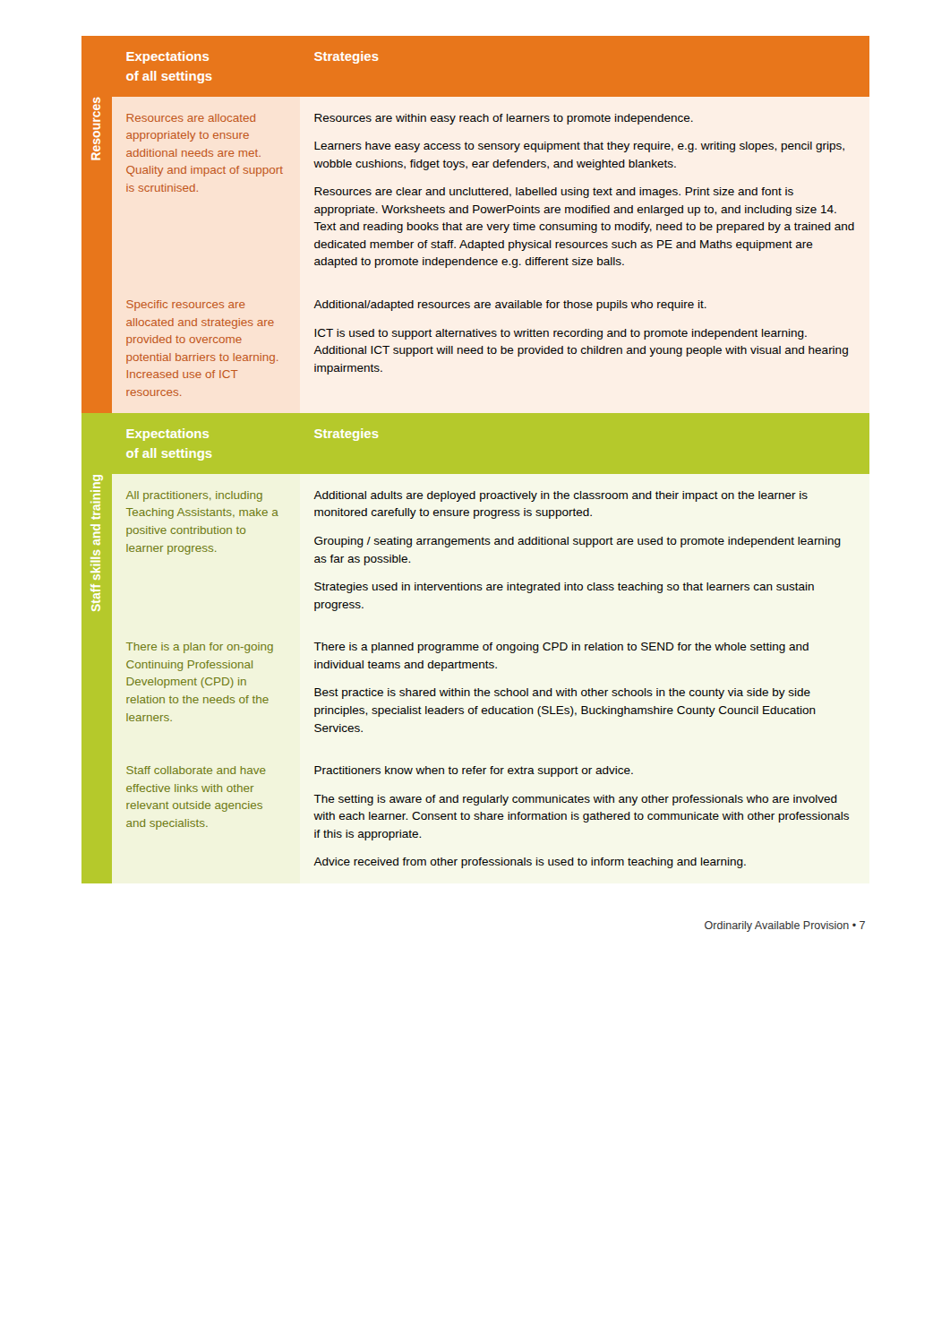| | Expectations of all settings | Strategies |
| --- | --- | --- |
| Resources | Resources are allocated appropriately to ensure additional needs are met. Quality and impact of support is scrutinised. | Resources are within easy reach of learners to promote independence. Learners have easy access to sensory equipment that they require, e.g. writing slopes, pencil grips, wobble cushions, fidget toys, ear defenders, and weighted blankets. Resources are clear and uncluttered, labelled using text and images. Print size and font is appropriate. Worksheets and PowerPoints are modified and enlarged up to, and including size 14. Text and reading books that are very time consuming to modify, need to be prepared by a trained and dedicated member of staff. Adapted physical resources such as PE and Maths equipment are adapted to promote independence e.g. different size balls. |
| Specific resources are allocated and strategies are provided to overcome potential barriers to learning. Increased use of ICT resources. | Additional/adapted resources are available for those pupils who require it. ICT is used to support alternatives to written recording and to promote independent learning. Additional ICT support will need to be provided to children and young people with visual and hearing impairments. |
| | Expectations of all settings | Strategies |
| Staff skills and training | All practitioners, including Teaching Assistants, make a positive contribution to learner progress. | Additional adults are deployed proactively in the classroom and their impact on the learner is monitored carefully to ensure progress is supported. Grouping / seating arrangements and additional support are used to promote independent learning as far as possible. Strategies used in interventions are integrated into class teaching so that learners can sustain progress. |
| There is a plan for on-going Continuing Professional Development (CPD) in relation to the needs of the learners. | There is a planned programme of ongoing CPD in relation to SEND for the whole setting and individual teams and departments. Best practice is shared within the school and with other schools in the county via side by side principles, specialist leaders of education (SLEs), Buckinghamshire County Council Education Services. |
| Staff collaborate and have effective links with other relevant outside agencies and specialists. | Practitioners know when to refer for extra support or advice. The setting is aware of and regularly communicates with any other professionals who are involved with each learner. Consent to share information is gathered to communicate with other professionals if this is appropriate. Advice received from other professionals is used to inform teaching and learning. |
Ordinarily Available Provision • 7